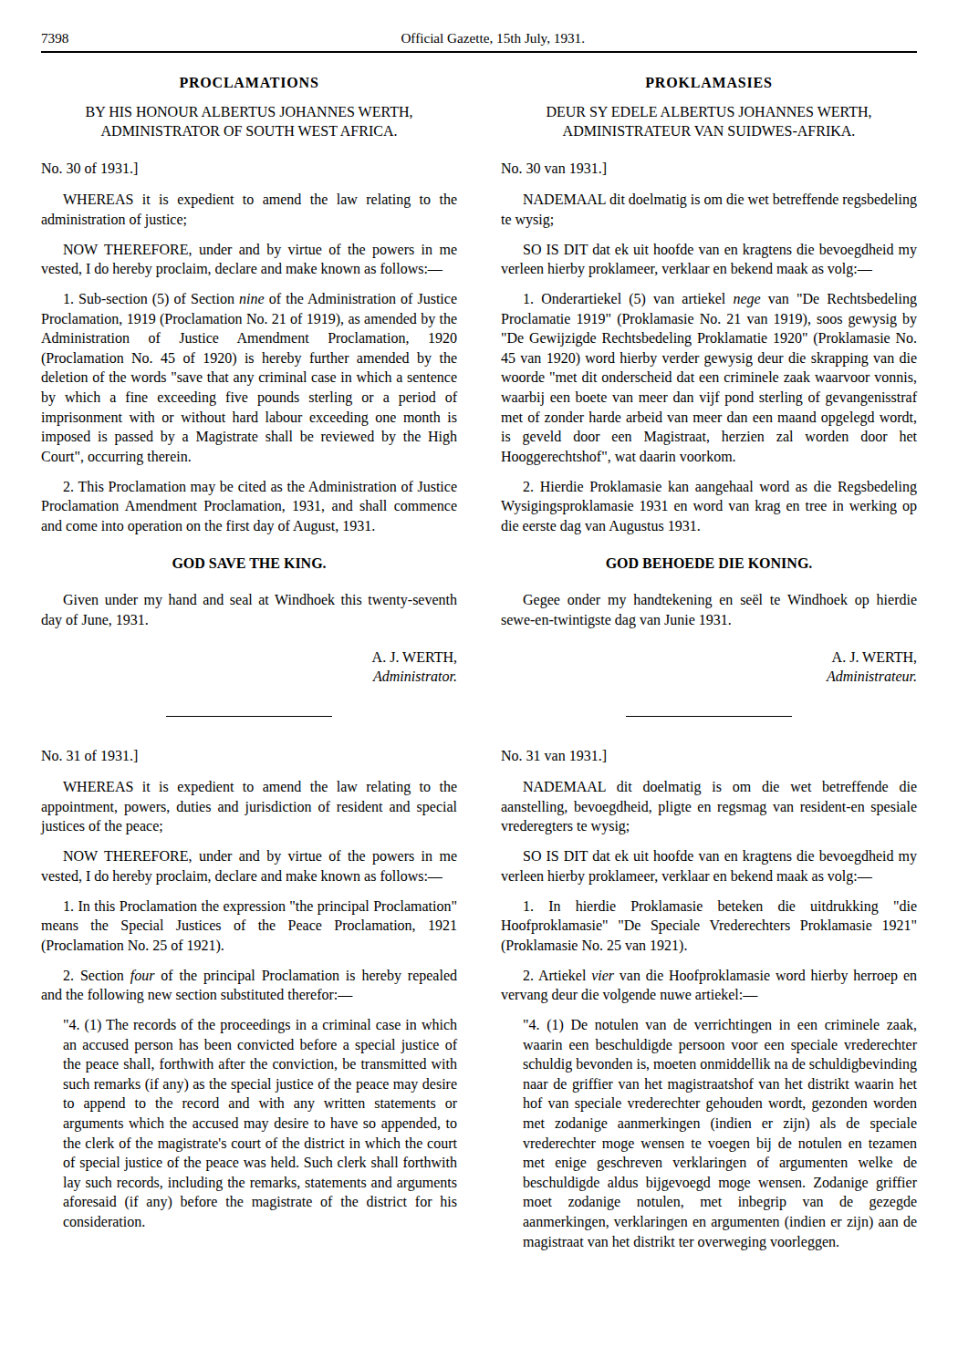7398 Official Gazette, 15th July, 1931.
PROCLAMATIONS
BY HIS HONOUR ALBERTUS JOHANNES WERTH, ADMINISTRATOR OF SOUTH WEST AFRICA.
No. 30 of 1931.]
WHEREAS it is expedient to amend the law relating to the administration of justice;
NOW THEREFORE, under and by virtue of the powers in me vested, I do hereby proclaim, declare and make known as follows:—
1. Sub-section (5) of Section nine of the Administration of Justice Proclamation, 1919 (Proclamation No. 21 of 1919), as amended by the Administration of Justice Amendment Proclamation, 1920 (Proclamation No. 45 of 1920) is hereby further amended by the deletion of the words "save that any criminal case in which a sentence by which a fine exceeding five pounds sterling or a period of imprisonment with or without hard labour exceeding one month is imposed is passed by a Magistrate shall be reviewed by the High Court", occurring therein.
2. This Proclamation may be cited as the Administration of Justice Proclamation Amendment Proclamation, 1931, and shall commence and come into operation on the first day of August, 1931.
GOD SAVE THE KING.
Given under my hand and seal at Windhoek this twenty-seventh day of June, 1931.
A. J. WERTH, Administrator.
No. 31 of 1931.]
WHEREAS it is expedient to amend the law relating to the appointment, powers, duties and jurisdiction of resident and special justices of the peace;
NOW THEREFORE, under and by virtue of the powers in me vested, I do hereby proclaim, declare and make known as follows:—
1. In this Proclamation the expression "the principal Proclamation" means the Special Justices of the Peace Proclamation, 1921 (Proclamation No. 25 of 1921).
2. Section four of the principal Proclamation is hereby repealed and the following new section substituted therefor:—
"4. (1) The records of the proceedings in a criminal case in which an accused person has been convicted before a special justice of the peace shall, forthwith after the conviction, be transmitted with such remarks (if any) as the special justice of the peace may desire to append to the record and with any written statements or arguments which the accused may desire to have so appended, to the clerk of the magistrate's court of the district in which the court of special justice of the peace was held. Such clerk shall forthwith lay such records, including the remarks, statements and arguments aforesaid (if any) before the magistrate of the district for his consideration.
PROKLAMASIES
DEUR SY EDELE ALBERTUS JOHANNES WERTH, ADMINISTRATEUR VAN SUIDWES-AFRIKA.
No. 30 van 1931.]
NADEMAAL dit doelmatig is om die wet betreffende regsbedeling te wysig;
SO IS DIT dat ek uit hoofde van en kragtens die bevoegdheid my verleen hierby proklameer, verklaar en bekend maak as volg:—
1. Onderartiekel (5) van artiekel nege van "De Rechtsbedeling Proclamatie 1919" (Proklamasie No. 21 van 1919), soos gewysig by "De Gewijzigde Rechtsbedeling Proklamatie 1920" (Proklamasie No. 45 van 1920) word hierby verder gewysig deur die skrapping van die woorde "met dit onderscheid dat een criminele zaak waarvoor vonnis, waarbij een boete van meer dan vijf pond sterling of gevangenisstraf met of zonder harde arbeid van meer dan een maand opgelegd wordt, is geveld door een Magistraat, herzien zal worden door het Hooggerechtshof", wat daarin voorkom.
2. Hierdie Proklamasie kan aangehaal word as die Regsbedeling Wysigingsproklamasie 1931 en word van krag en tree in werking op die eerste dag van Augustus 1931.
GOD BEHOEDE DIE KONING.
Gegee onder my handtekening en seël te Windhoek op hierdie sewe-en-twintigste dag van Junie 1931.
A. J. WERTH, Administrateur.
No. 31 van 1931.]
NADEMAAL dit doelmatig is om die wet betreffende die aanstelling, bevoegdheid, pligte en regsmag van resident-en spesiale vrederegters te wysig;
SO IS DIT dat ek uit hoofde van en kragtens die bevoegdheid my verleen hierby proklameer, verklaar en bekend maak as volg:—
1. In hierdie Proklamasie beteken die uitdrukking "die Hoofproklamasie" "De Speciale Vrederechters Proklamasie 1921" (Proklamasie No. 25 van 1921).
2. Artiekel vier van die Hoofproklamasie word hierby herroep en vervang deur die volgende nuwe artiekel:—
"4. (1) De notulen van de verrichtingen in een criminele zaak, waarin een beschuldigde persoon voor een speciale vrederechter schuldig bevonden is, moeten onmiddellik na de schuldigbevinding naar de griffier van het magistraatshof van het distrikt waarin het hof van speciale vrederechter gehouden wordt, gezonden worden met zodanige aanmerkingen (indien er zijn) als de speciale vrederechter moge wensen te voegen bij de notulen en tezamen met enige geschreven verklaringen of argumenten welke de beschuldigde aldus bijgevoegd moge wensen. Zodanige griffier moet zodanige notulen, met inbegrip van de gezegde aanmerkingen, verklaringen en argumenten (indien er zijn) aan de magistraat van het distrikt ter overweging voorleggen.